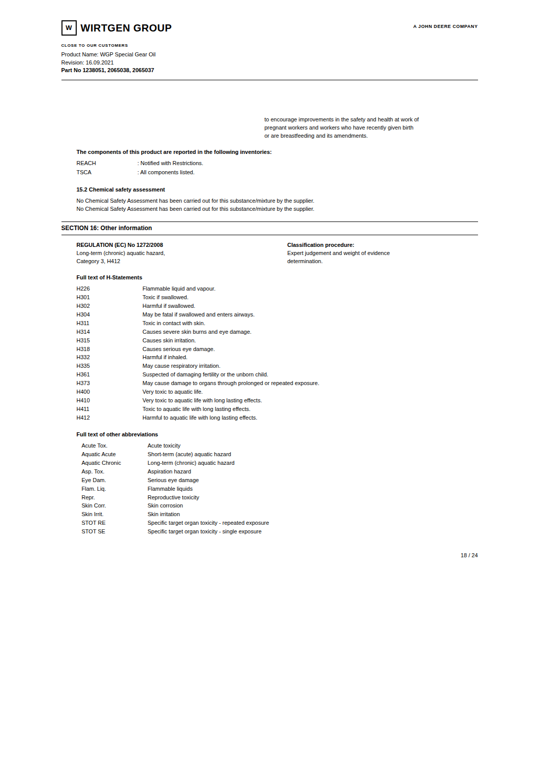W
WIRTGEN GROUP
A JOHN DEERE COMPANY
CLOSE TO OUR CUSTOMERS
Product Name: WGP Special Gear Oil
Revision: 16.09.2021
Part No 1238051, 2065038, 2065037
to encourage improvements in the safety and health at work of
pregnant workers and workers who have recently given birth
or are breastfeeding and its amendments.
The components of this product are reported in the following inventories:
| REACH | : Notified with Restrictions. |
| TSCA | : All components listed. |
15.2 Chemical safety assessment
No Chemical Safety Assessment has been carried out for this substance/mixture by the supplier.
No Chemical Safety Assessment has been carried out for this substance/mixture by the supplier.
SECTION 16: Other information
REGULATION (EC) No 1272/2008
Long-term (chronic) aquatic hazard,
Category 3, H412
Classification procedure:
Expert judgement and weight of evidence
determination.
Full text of H-Statements
| H226 | Flammable liquid and vapour. |
| H301 | Toxic if swallowed. |
| H302 | Harmful if swallowed. |
| H304 | May be fatal if swallowed and enters airways. |
| H311 | Toxic in contact with skin. |
| H314 | Causes severe skin burns and eye damage. |
| H315 | Causes skin irritation. |
| H318 | Causes serious eye damage. |
| H332 | Harmful if inhaled. |
| H335 | May cause respiratory irritation. |
| H361 | Suspected of damaging fertility or the unborn child. |
| H373 | May cause damage to organs through prolonged or repeated exposure. |
| H400 | Very toxic to aquatic life. |
| H410 | Very toxic to aquatic life with long lasting effects. |
| H411 | Toxic to aquatic life with long lasting effects. |
| H412 | Harmful to aquatic life with long lasting effects. |
Full text of other abbreviations
| Acute Tox. | Acute toxicity |
| Aquatic Acute | Short-term (acute) aquatic hazard |
| Aquatic Chronic | Long-term (chronic) aquatic hazard |
| Asp. Tox. | Aspiration hazard |
| Eye Dam. | Serious eye damage |
| Flam. Liq. | Flammable liquids |
| Repr. | Reproductive toxicity |
| Skin Corr. | Skin corrosion |
| Skin Irrit. | Skin irritation |
| STOT RE | Specific target organ toxicity - repeated exposure |
| STOT SE | Specific target organ toxicity - single exposure |
18 / 24